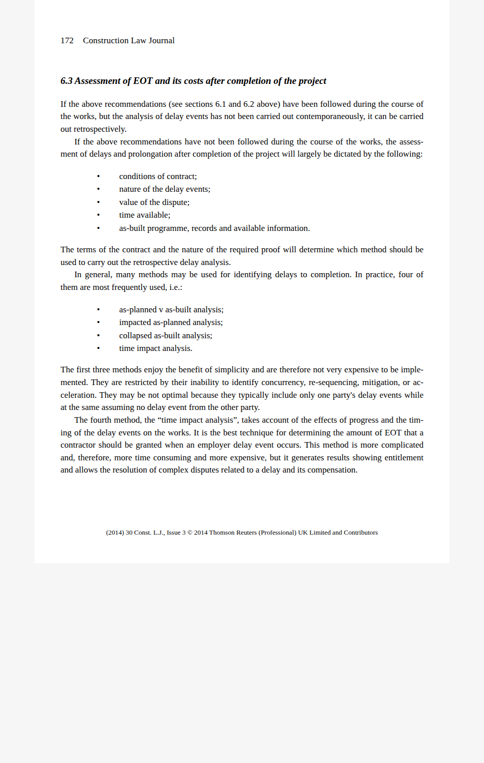172 Construction Law Journal
6.3 Assessment of EOT and its costs after completion of the project
If the above recommendations (see sections 6.1 and 6.2 above) have been followed during the course of the works, but the analysis of delay events has not been carried out contemporaneously, it can be carried out retrospectively.
If the above recommendations have not been followed during the course of the works, the assessment of delays and prolongation after completion of the project will largely be dictated by the following:
conditions of contract;
nature of the delay events;
value of the dispute;
time available;
as-built programme, records and available information.
The terms of the contract and the nature of the required proof will determine which method should be used to carry out the retrospective delay analysis.
In general, many methods may be used for identifying delays to completion. In practice, four of them are most frequently used, i.e.:
as-planned v as-built analysis;
impacted as-planned analysis;
collapsed as-built analysis;
time impact analysis.
The first three methods enjoy the benefit of simplicity and are therefore not very expensive to be implemented. They are restricted by their inability to identify concurrency, re-sequencing, mitigation, or acceleration. They may be not optimal because they typically include only one party's delay events while at the same assuming no delay event from the other party.
The fourth method, the “time impact analysis”, takes account of the effects of progress and the timing of the delay events on the works. It is the best technique for determining the amount of EOT that a contractor should be granted when an employer delay event occurs. This method is more complicated and, therefore, more time consuming and more expensive, but it generates results showing entitlement and allows the resolution of complex disputes related to a delay and its compensation.
(2014) 30 Const. L.J., Issue 3 © 2014 Thomson Reuters (Professional) UK Limited and Contributors